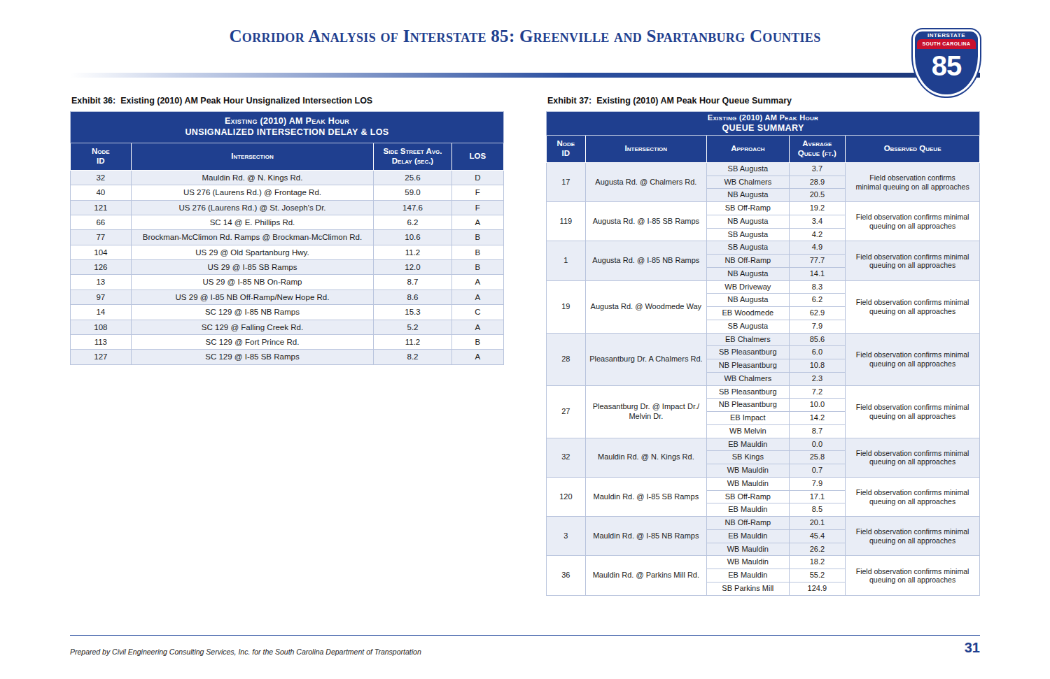Corridor Analysis of Interstate 85: Greenville and Spartanburg Counties
INTERSTATE
SOUTH CAROLINA
85
Exhibit 36: Existing (2010) AM Peak Hour Unsignalized Intersection LOS
| Existing (2010) AM Peak Hour Unsignalized Intersection Delay & LOS |
| Node ID | Intersection | Side Street Avg. Delay (sec.) | LOS |
| 32 | Mauldin Rd. @ N. Kings Rd. | 25.6 | D |
| 40 | US 276 (Laurens Rd.) @ Frontage Rd. | 59.0 | F |
| 121 | US 276 (Laurens Rd.) @ St. Joseph's Dr. | 147.6 | F |
| 66 | SC 14 @ E. Phillips Rd. | 6.2 | A |
| 77 | Brockman-McClimon Rd. Ramps @ Brockman-McClimon Rd. | 10.6 | B |
| 104 | US 29 @ Old Spartanburg Hwy. | 11.2 | B |
| 126 | US 29 @ I-85 SB Ramps | 12.0 | B |
| 13 | US 29 @ I-85 NB On-Ramp | 8.7 | A |
| 97 | US 29 @ I-85 NB Off-Ramp/New Hope Rd. | 8.6 | A |
| 14 | SC 129 @ I-85 NB Ramps | 15.3 | C |
| 108 | SC 129 @ Falling Creek Rd. | 5.2 | A |
| 113 | SC 129 @ Fort Prince Rd. | 11.2 | B |
| 127 | SC 129 @ I-85 SB Ramps | 8.2 | A |
Exhibit 37: Existing (2010) AM Peak Hour Queue Summary
| Existing (2010) AM Peak Hour Queue Summary |
| Node ID | Intersection | Approach | Average Queue (ft.) | Observed Queue |
| 17 | Augusta Rd. @ Chalmers Rd. | SB Augusta | 3.7 | Field observation confirms minimal queuing on all approaches |
| WB Chalmers | 28.9 |
| NB Augusta | 20.5 |
| 119 | Augusta Rd. @ I-85 SB Ramps | SB Off-Ramp | 19.2 | Field observation confirms minimal queuing on all approaches |
| NB Augusta | 3.4 |
| SB Augusta | 4.2 |
| 1 | Augusta Rd. @ I-85 NB Ramps | SB Augusta | 4.9 | Field observation confirms minimal queuing on all approaches |
| NB Off-Ramp | 77.7 |
| NB Augusta | 14.1 |
| 19 | Augusta Rd. @ Woodmede Way | WB Driveway | 8.3 | Field observation confirms minimal queuing on all approaches |
| NB Augusta | 6.2 |
| EB Woodmede | 62.9 |
| SB Augusta | 7.9 |
| 28 | Pleasantburg Dr. A Chalmers Rd. | EB Chalmers | 85.6 | Field observation confirms minimal queuing on all approaches |
| SB Pleasantburg | 6.0 |
| NB Pleasantburg | 10.8 |
| WB Chalmers | 2.3 |
| 27 | Pleasantburg Dr. @ Impact Dr./ Melvin Dr. | SB Pleasantburg | 7.2 | Field observation confirms minimal queuing on all approaches |
| NB Pleasantburg | 10.0 |
| EB Impact | 14.2 |
| WB Melvin | 8.7 |
| 32 | Mauldin Rd. @ N. Kings Rd. | EB Mauldin | 0.0 | Field observation confirms minimal queuing on all approaches |
| SB Kings | 25.8 |
| WB Mauldin | 0.7 |
| 120 | Mauldin Rd. @ I-85 SB Ramps | WB Mauldin | 7.9 | Field observation confirms minimal queuing on all approaches |
| SB Off-Ramp | 17.1 |
| EB Mauldin | 8.5 |
| 3 | Mauldin Rd. @ I-85 NB Ramps | NB Off-Ramp | 20.1 | Field observation confirms minimal queuing on all approaches |
| EB Mauldin | 45.4 |
| WB Mauldin | 26.2 |
| 36 | Mauldin Rd. @ Parkins Mill Rd. | WB Mauldin | 18.2 | Field observation confirms minimal queuing on all approaches |
| EB Mauldin | 55.2 |
| SB Parkins Mill | 124.9 |
Prepared by Civil Engineering Consulting Services, Inc. for the South Carolina Department of Transportation
31